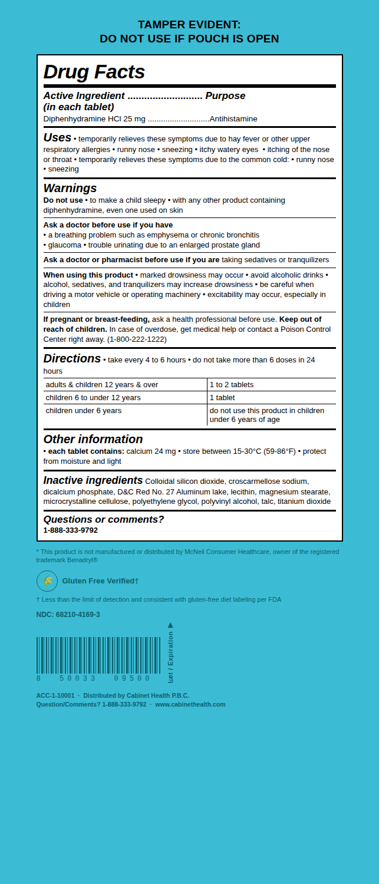TAMPER EVIDENT:
DO NOT USE IF POUCH IS OPEN
Drug Facts
Active Ingredient ........................... Purpose
(in each tablet)
Diphenhydramine HCl 25 mg ............................Antihistamine
Uses • temporarily relieves these symptoms due to hay fever or other upper respiratory allergies • runny nose • sneezing • itchy watery eyes • itching of the nose or throat • temporarily relieves these symptoms due to the common cold: • runny nose • sneezing
Warnings
Do not use • to make a child sleepy • with any other product containing diphenhydramine, even one used on skin
Ask a doctor before use if you have
• a breathing problem such as emphysema or chronic bronchitis
• glaucoma • trouble urinating due to an enlarged prostate gland
Ask a doctor or pharmacist before use if you are taking sedatives or tranquilizers
When using this product • marked drowsiness may occur • avoid alcoholic drinks • alcohol, sedatives, and tranquilizers may increase drowsiness • be careful when driving a motor vehicle or operating machinery • excitability may occur, especially in children
If pregnant or breast-feeding, ask a health professional before use. Keep out of reach of children. In case of overdose, get medical help or contact a Poison Control Center right away. (1-800-222-1222)
Directions • take every 4 to 6 hours • do not take more than 6 doses in 24 hours
| adults & children 12 years & over | 1 to 2 tablets |
| children 6 to under 12 years | 1 tablet |
| children under 6 years | do not use this product in children under 6 years of age |
Other information
• each tablet contains: calcium 24 mg • store between 15-30°C (59-86°F) • protect from moisture and light
Inactive ingredients Colloidal silicon dioxide, croscarmellose sodium, dicalcium phosphate, D&C Red No. 27 Aluminum lake, lecithin, magnesium stearate, microcrystalline cellulose, polyethylene glycol, polyvinyl alcohol, talc, titanium dioxide
Questions or comments?
1-888-333-9792
* This product is not manufactured or distributed by McNeil Consumer Healthcare, owner of the registered trademark Benadryl®
Gluten Free Verified†
† Less than the limit of detection and consistent with gluten-free diet labeling per FDA
NDC: 68210-4169-3
8 50033 09500 5
Lot / Expiration ▶
ACC-1-10001 · Distributed by Cabinet Health P.B.C.
Question/Comments? 1-888-333-9792 · www.cabinethealth.com